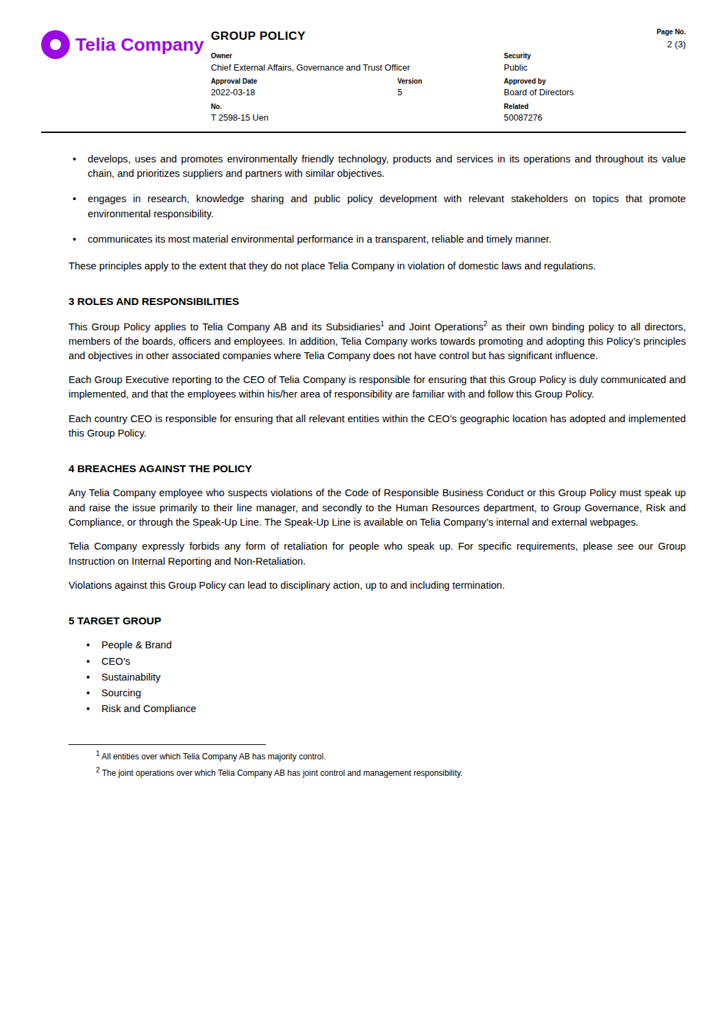Telia Company
GROUP POLICY
| Owner Chief External Affairs, Governance and Trust Officer | Security Public |
| Approval Date 2022-03-18 | Version 5 | Approved by Board of Directors |
| No. T 2598-15 Uen | Related 50087276 |
Page No.
2 (3)
develops, uses and promotes environmentally friendly technology, products and services in its operations and throughout its value chain, and prioritizes suppliers and partners with similar objectives.
engages in research, knowledge sharing and public policy development with relevant stakeholders on topics that promote environmental responsibility.
communicates its most material environmental performance in a transparent, reliable and timely manner.
These principles apply to the extent that they do not place Telia Company in violation of domestic laws and regulations.
3 ROLES AND RESPONSIBILITIES
This Group Policy applies to Telia Company AB and its Subsidiaries1 and Joint Operations2 as their own binding policy to all directors, members of the boards, officers and employees. In addition, Telia Company works towards promoting and adopting this Policy’s principles and objectives in other associated companies where Telia Company does not have control but has significant influence.
Each Group Executive reporting to the CEO of Telia Company is responsible for ensuring that this Group Policy is duly communicated and implemented, and that the employees within his/her area of responsibility are familiar with and follow this Group Policy.
Each country CEO is responsible for ensuring that all relevant entities within the CEO’s geographic location has adopted and implemented this Group Policy.
4 BREACHES AGAINST THE POLICY
Any Telia Company employee who suspects violations of the Code of Responsible Business Conduct or this Group Policy must speak up and raise the issue primarily to their line manager, and secondly to the Human Resources department, to Group Governance, Risk and Compliance, or through the Speak-Up Line. The Speak-Up Line is available on Telia Company’s internal and external webpages.
Telia Company expressly forbids any form of retaliation for people who speak up. For specific requirements, please see our Group Instruction on Internal Reporting and Non-Retaliation.
Violations against this Group Policy can lead to disciplinary action, up to and including termination.
5 TARGET GROUP
People & Brand
CEO’s
Sustainability
Sourcing
Risk and Compliance
1 All entities over which Telia Company AB has majority control.
2 The joint operations over which Telia Company AB has joint control and management responsibility.